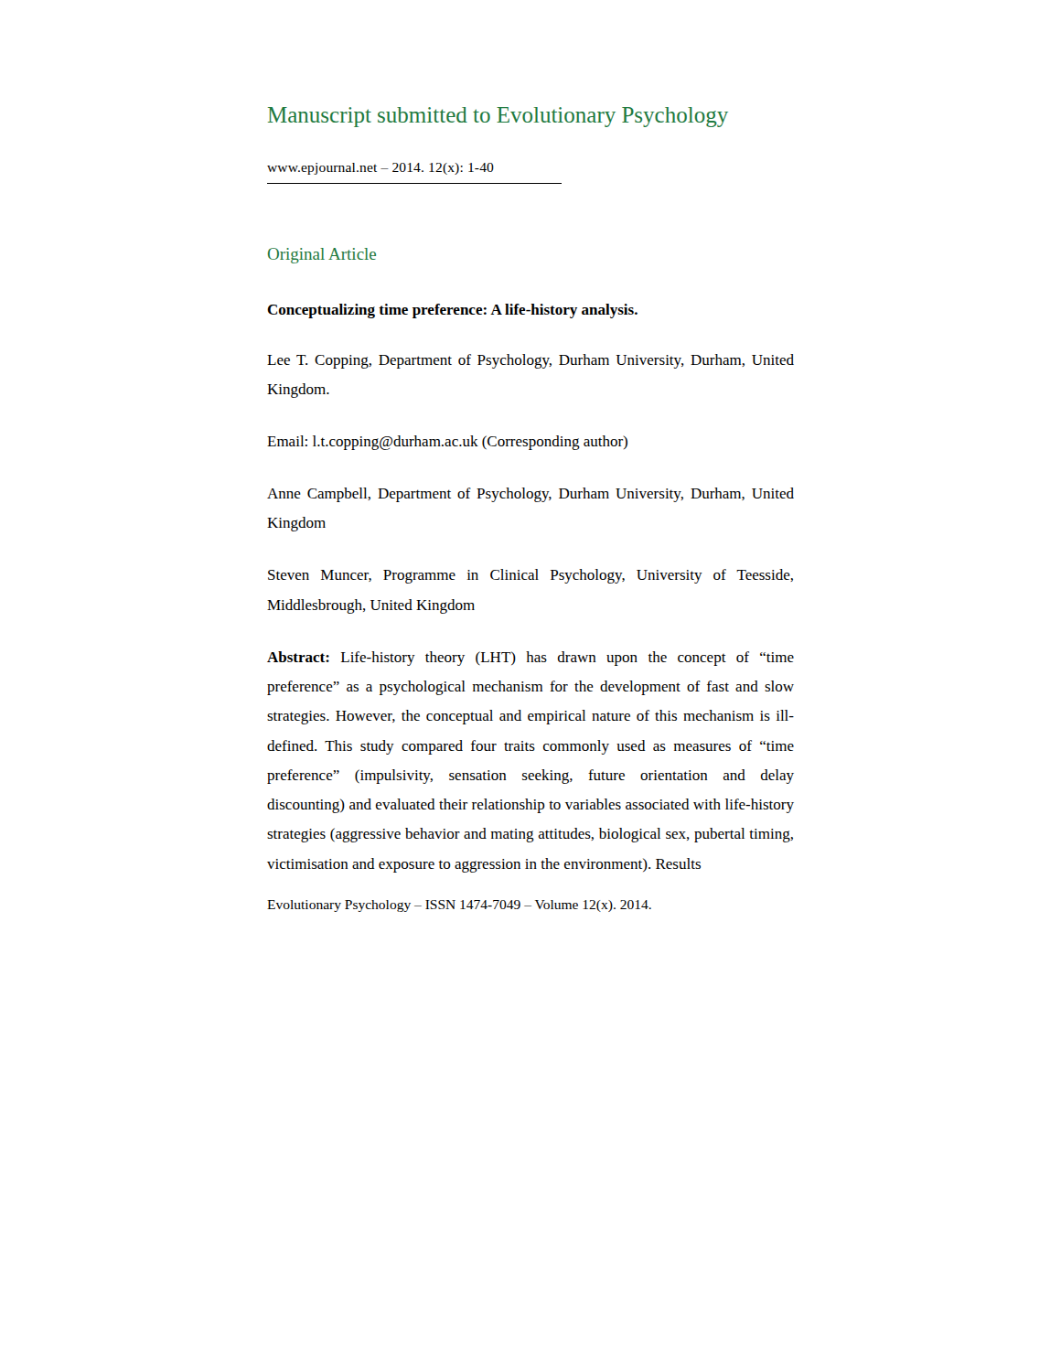Manuscript submitted to Evolutionary Psychology
www.epjournal.net – 2014. 12(x): 1-40
Original Article
Conceptualizing time preference: A life-history analysis.
Lee T. Copping, Department of Psychology, Durham University, Durham, United Kingdom.
Email: l.t.copping@durham.ac.uk (Corresponding author)
Anne Campbell, Department of Psychology, Durham University, Durham, United Kingdom
Steven Muncer, Programme in Clinical Psychology, University of Teesside, Middlesbrough, United Kingdom
Abstract: Life-history theory (LHT) has drawn upon the concept of “time preference” as a psychological mechanism for the development of fast and slow strategies. However, the conceptual and empirical nature of this mechanism is ill-defined. This study compared four traits commonly used as measures of “time preference” (impulsivity, sensation seeking, future orientation and delay discounting) and evaluated their relationship to variables associated with life-history strategies (aggressive behavior and mating attitudes, biological sex, pubertal timing, victimisation and exposure to aggression in the environment). Results
Evolutionary Psychology – ISSN 1474-7049 – Volume 12(x). 2014.